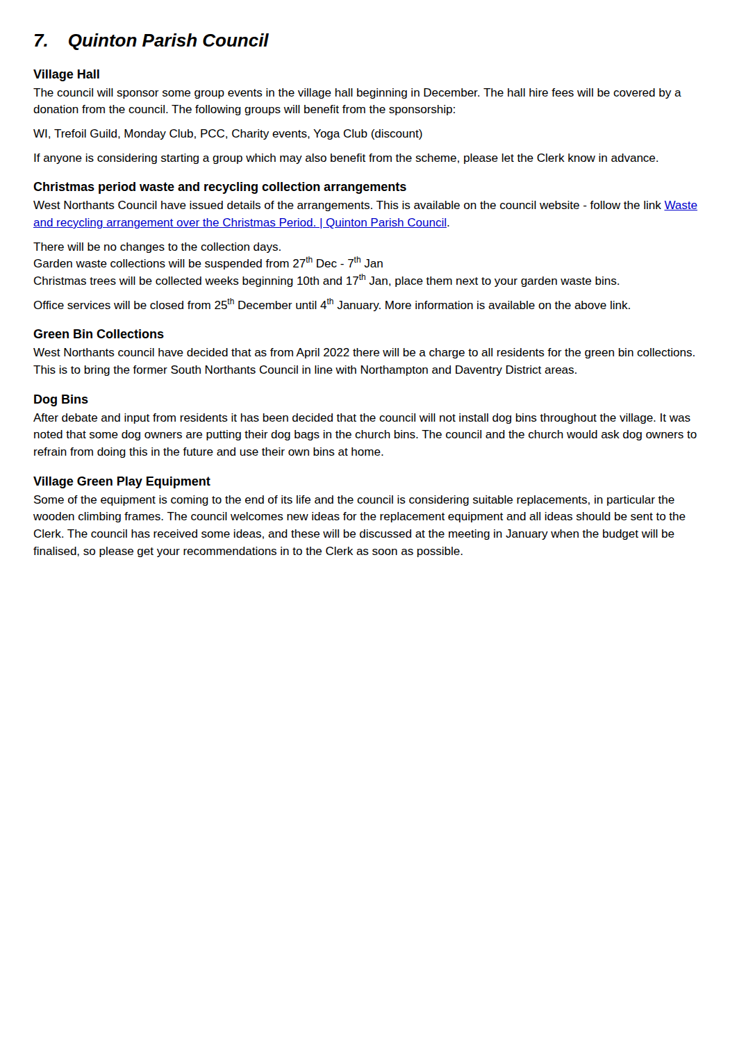7. Quinton Parish Council
Village Hall
The council will sponsor some group events in the village hall beginning in December. The hall hire fees will be covered by a donation from the council. The following groups will benefit from the sponsorship:
WI, Trefoil Guild, Monday Club, PCC, Charity events, Yoga Club (discount)
If anyone is considering starting a group which may also benefit from the scheme, please let the Clerk know in advance.
Christmas period waste and recycling collection arrangements
West Northants Council have issued details of the arrangements. This is available on the council website - follow the link Waste and recycling arrangement over the Christmas Period. | Quinton Parish Council.
There will be no changes to the collection days.
Garden waste collections will be suspended from 27th Dec - 7th Jan
Christmas trees will be collected weeks beginning 10th and 17th Jan, place them next to your garden waste bins.
Office services will be closed from 25th December until 4th January. More information is available on the above link.
Green Bin Collections
West Northants council have decided that as from April 2022 there will be a charge to all residents for the green bin collections. This is to bring the former South Northants Council in line with Northampton and Daventry District areas.
Dog Bins
After debate and input from residents it has been decided that the council will not install dog bins throughout the village. It was noted that some dog owners are putting their dog bags in the church bins. The council and the church would ask dog owners to refrain from doing this in the future and use their own bins at home.
Village Green Play Equipment
Some of the equipment is coming to the end of its life and the council is considering suitable replacements, in particular the wooden climbing frames. The council welcomes new ideas for the replacement equipment and all ideas should be sent to the Clerk. The council has received some ideas, and these will be discussed at the meeting in January when the budget will be finalised, so please get your recommendations in to the Clerk as soon as possible.